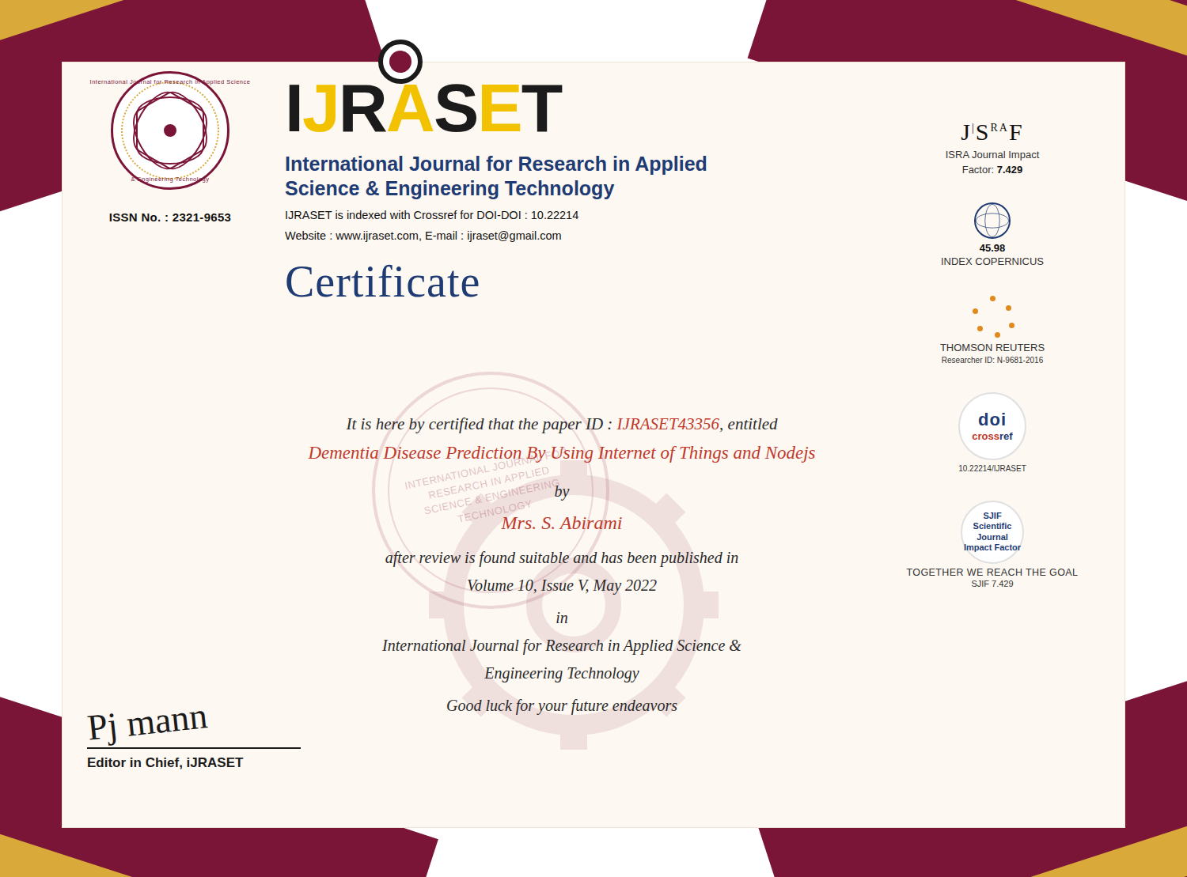International Journal for Research in Applied Science & Engineering Technology
ISSN No. : 2321-9653
IJRASET
International Journal for Research in Applied
Science & Engineering Technology
IJRASET is indexed with Crossref for DOI-DOI : 10.22214
Website : www.ijraset.com, E-mail : ijraset@gmail.com
Certificate
J|SRAF
ISRA Journal Impact
Factor: 7.429
45.98
INDEX COPERNICUS
THOMSON REUTERS
Researcher ID: N-9681-2016
doi
crossref
10.22214/IJRASET
SJIF
Scientific Journal
Impact Factor
TOGETHER WE REACH THE GOAL
SJIF 7.429
INTERNATIONAL JOURNAL FOR RESEARCH IN APPLIED SCIENCE & ENGINEERING TECHNOLOGY
It is here by certified that the paper ID : IJRASET43356, entitled
Dementia Disease Prediction By Using Internet of Things and Nodejs
by
Mrs. S. Abirami
after review is found suitable and has been published in
Volume 10, Issue V, May 2022
in
International Journal for Research in Applied Science &
Engineering Technology
Good luck for your future endeavors
Pj mann
Editor in Chief, iJRASET